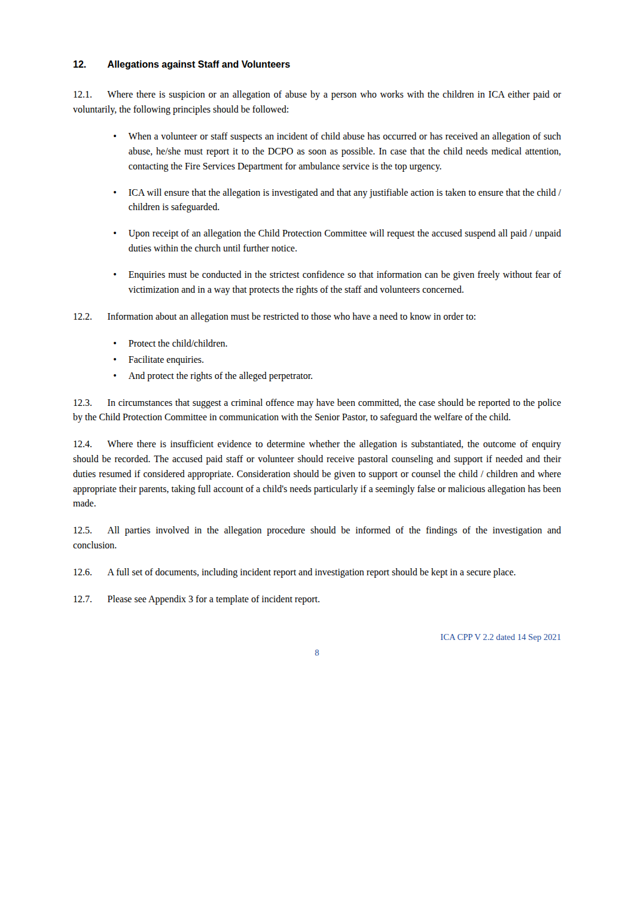12. Allegations against Staff and Volunteers
12.1. Where there is suspicion or an allegation of abuse by a person who works with the children in ICA either paid or voluntarily, the following principles should be followed:
When a volunteer or staff suspects an incident of child abuse has occurred or has received an allegation of such abuse, he/she must report it to the DCPO as soon as possible. In case that the child needs medical attention, contacting the Fire Services Department for ambulance service is the top urgency.
ICA will ensure that the allegation is investigated and that any justifiable action is taken to ensure that the child / children is safeguarded.
Upon receipt of an allegation the Child Protection Committee will request the accused suspend all paid / unpaid duties within the church until further notice.
Enquiries must be conducted in the strictest confidence so that information can be given freely without fear of victimization and in a way that protects the rights of the staff and volunteers concerned.
12.2. Information about an allegation must be restricted to those who have a need to know in order to:
Protect the child/children.
Facilitate enquiries.
And protect the rights of the alleged perpetrator.
12.3. In circumstances that suggest a criminal offence may have been committed, the case should be reported to the police by the Child Protection Committee in communication with the Senior Pastor, to safeguard the welfare of the child.
12.4. Where there is insufficient evidence to determine whether the allegation is substantiated, the outcome of enquiry should be recorded. The accused paid staff or volunteer should receive pastoral counseling and support if needed and their duties resumed if considered appropriate. Consideration should be given to support or counsel the child / children and where appropriate their parents, taking full account of a child's needs particularly if a seemingly false or malicious allegation has been made.
12.5. All parties involved in the allegation procedure should be informed of the findings of the investigation and conclusion.
12.6. A full set of documents, including incident report and investigation report should be kept in a secure place.
12.7. Please see Appendix 3 for a template of incident report.
ICA CPP V 2.2 dated 14 Sep 2021
8